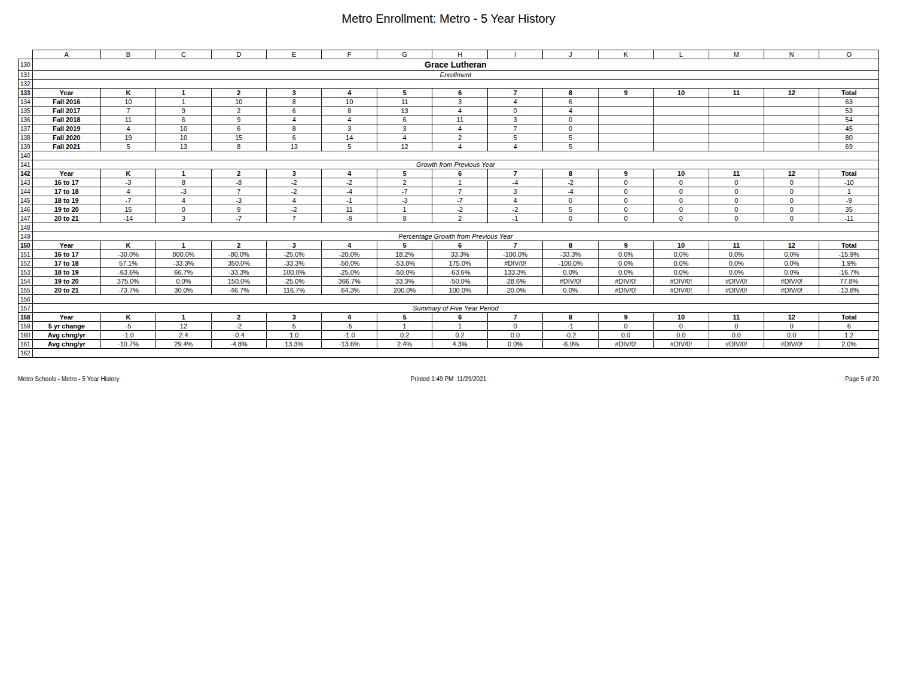Metro Enrollment: Metro - 5 Year History
| | A | B | C | D | E | F | G | H | I | J | K | L | M | N | O |
| 130 | Grace Lutheran |
| 131 | Enrollment |
| 132 | |
| 133 | Year | K | 1 | 2 | 3 | 4 | 5 | 6 | 7 | 8 | 9 | 10 | 11 | 12 | Total |
| 134 | Fall 2016 | 10 | 1 | 10 | 8 | 10 | 11 | 3 | 4 | 6 | | | | | 63 |
| 135 | Fall 2017 | 7 | 9 | 2 | 6 | 8 | 13 | 4 | 0 | 4 | | | | | 53 |
| 136 | Fall 2018 | 11 | 6 | 9 | 4 | 4 | 6 | 11 | 3 | 0 | | | | | 54 |
| 137 | Fall 2019 | 4 | 10 | 6 | 8 | 3 | 3 | 4 | 7 | 0 | | | | | 45 |
| 138 | Fall 2020 | 19 | 10 | 15 | 6 | 14 | 4 | 2 | 5 | 5 | | | | | 80 |
| 139 | Fall 2021 | 5 | 13 | 8 | 13 | 5 | 12 | 4 | 4 | 5 | | | | | 69 |
| 140 | |
| 141 | Growth from Previous Year |
| 142 | Year | K | 1 | 2 | 3 | 4 | 5 | 6 | 7 | 8 | 9 | 10 | 11 | 12 | Total |
| 143 | 16 to 17 | -3 | 8 | -8 | -2 | -2 | 2 | 1 | -4 | -2 | 0 | 0 | 0 | 0 | -10 |
| 144 | 17 to 18 | 4 | -3 | 7 | -2 | -4 | -7 | 7 | 3 | -4 | 0 | 0 | 0 | 0 | 1 |
| 145 | 18 to 19 | -7 | 4 | -3 | 4 | -1 | -3 | -7 | 4 | 0 | 0 | 0 | 0 | 0 | -9 |
| 146 | 19 to 20 | 15 | 0 | 9 | -2 | 11 | 1 | -2 | -2 | 5 | 0 | 0 | 0 | 0 | 35 |
| 147 | 20 to 21 | -14 | 3 | -7 | 7 | -9 | 8 | 2 | -1 | 0 | 0 | 0 | 0 | 0 | -11 |
| 148 | |
| 149 | Percentage Growth from Previous Year |
| 150 | Year | K | 1 | 2 | 3 | 4 | 5 | 6 | 7 | 8 | 9 | 10 | 11 | 12 | Total |
| 151 | 16 to 17 | -30.0% | 800.0% | -80.0% | -25.0% | -20.0% | 18.2% | 33.3% | -100.0% | -33.3% | 0.0% | 0.0% | 0.0% | 0.0% | -15.9% |
| 152 | 17 to 18 | 57.1% | -33.3% | 350.0% | -33.3% | -50.0% | -53.8% | 175.0% | #DIV/0! | -100.0% | 0.0% | 0.0% | 0.0% | 0.0% | 1.9% |
| 153 | 18 to 19 | -63.6% | 66.7% | -33.3% | 100.0% | -25.0% | -50.0% | -63.6% | 133.3% | 0.0% | 0.0% | 0.0% | 0.0% | 0.0% | -16.7% |
| 154 | 19 to 20 | 375.0% | 0.0% | 150.0% | -25.0% | 366.7% | 33.3% | -50.0% | -28.6% | #DIV/0! | #DIV/0! | #DIV/0! | #DIV/0! | #DIV/0! | 77.8% |
| 155 | 20 to 21 | -73.7% | 30.0% | -46.7% | 116.7% | -64.3% | 200.0% | 100.0% | -20.0% | 0.0% | #DIV/0! | #DIV/0! | #DIV/0! | #DIV/0! | -13.8% |
| 156 | |
| 157 | Summary of Five Year Period |
| 158 | Year | K | 1 | 2 | 3 | 4 | 5 | 6 | 7 | 8 | 9 | 10 | 11 | 12 | Total |
| 159 | 5 yr change | -5 | 12 | -2 | 5 | -5 | 1 | 1 | 0 | -1 | 0 | 0 | 0 | 0 | 6 |
| 160 | Avg chng/yr | -1.0 | 2.4 | -0.4 | 1.0 | -1.0 | 0.2 | 0.2 | 0.0 | -0.2 | 0.0 | 0.0 | 0.0 | 0.0 | 1.2 |
| 161 | Avg chng/yr | -10.7% | 29.4% | -4.8% | 13.3% | -13.6% | 2.4% | 4.3% | 0.0% | -6.0% | #DIV/0! | #DIV/0! | #DIV/0! | #DIV/0! | 2.0% |
| 162 | |
Metro Schools - Metro - 5 Year History
Printed 1:49 PM 11/29/2021
Page 5 of 20